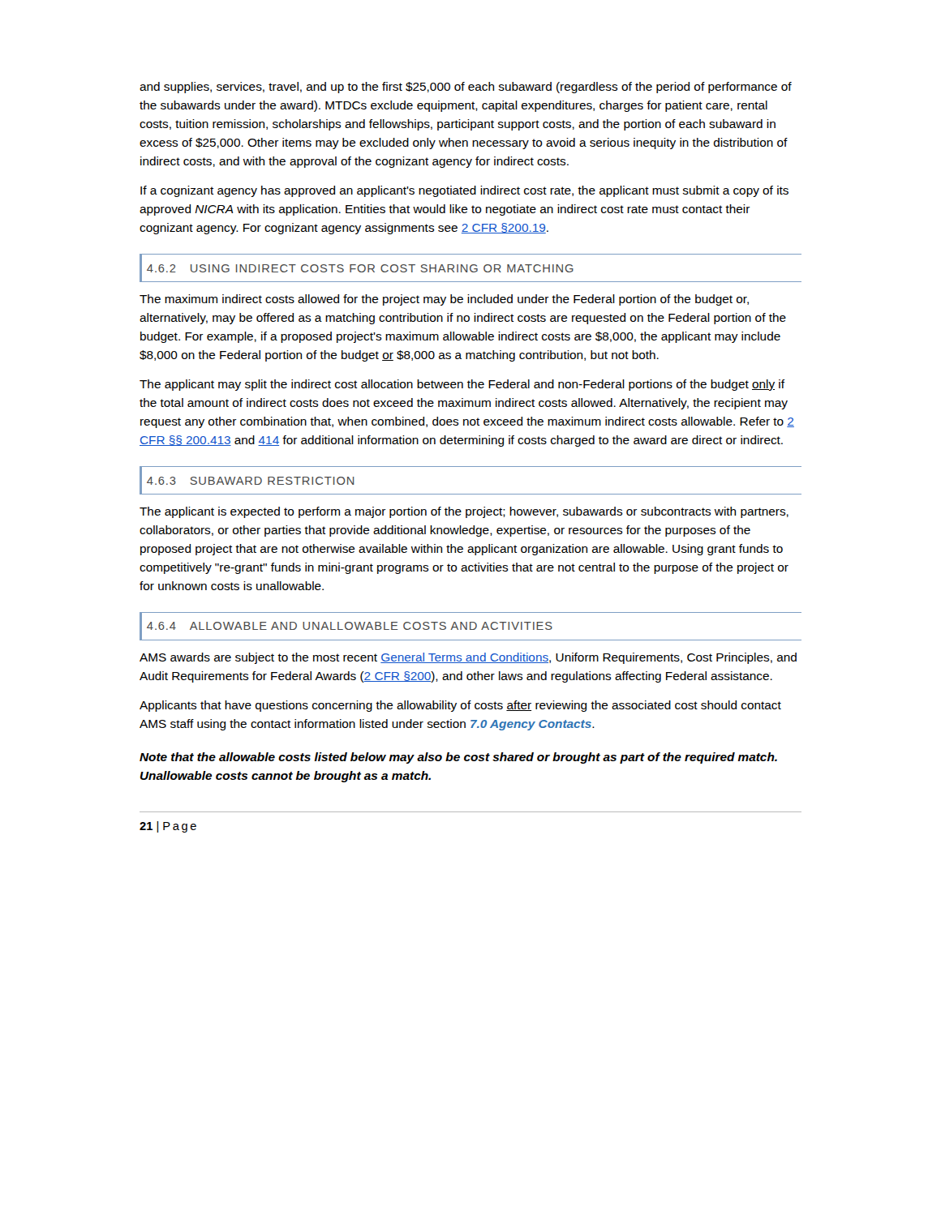and supplies, services, travel, and up to the first $25,000 of each subaward (regardless of the period of performance of the subawards under the award). MTDCs exclude equipment, capital expenditures, charges for patient care, rental costs, tuition remission, scholarships and fellowships, participant support costs, and the portion of each subaward in excess of $25,000. Other items may be excluded only when necessary to avoid a serious inequity in the distribution of indirect costs, and with the approval of the cognizant agency for indirect costs.
If a cognizant agency has approved an applicant's negotiated indirect cost rate, the applicant must submit a copy of its approved NICRA with its application. Entities that would like to negotiate an indirect cost rate must contact their cognizant agency. For cognizant agency assignments see 2 CFR §200.19.
4.6.2 USING INDIRECT COSTS FOR COST SHARING OR MATCHING
The maximum indirect costs allowed for the project may be included under the Federal portion of the budget or, alternatively, may be offered as a matching contribution if no indirect costs are requested on the Federal portion of the budget. For example, if a proposed project's maximum allowable indirect costs are $8,000, the applicant may include $8,000 on the Federal portion of the budget or $8,000 as a matching contribution, but not both.
The applicant may split the indirect cost allocation between the Federal and non-Federal portions of the budget only if the total amount of indirect costs does not exceed the maximum indirect costs allowed. Alternatively, the recipient may request any other combination that, when combined, does not exceed the maximum indirect costs allowable. Refer to 2 CFR §§ 200.413 and 414 for additional information on determining if costs charged to the award are direct or indirect.
4.6.3 SUBAWARD RESTRICTION
The applicant is expected to perform a major portion of the project; however, subawards or subcontracts with partners, collaborators, or other parties that provide additional knowledge, expertise, or resources for the purposes of the proposed project that are not otherwise available within the applicant organization are allowable. Using grant funds to competitively "re-grant" funds in mini-grant programs or to activities that are not central to the purpose of the project or for unknown costs is unallowable.
4.6.4 ALLOWABLE AND UNALLOWABLE COSTS AND ACTIVITIES
AMS awards are subject to the most recent General Terms and Conditions, Uniform Requirements, Cost Principles, and Audit Requirements for Federal Awards (2 CFR §200), and other laws and regulations affecting Federal assistance.
Applicants that have questions concerning the allowability of costs after reviewing the associated cost should contact AMS staff using the contact information listed under section 7.0 Agency Contacts.
Note that the allowable costs listed below may also be cost shared or brought as part of the required match. Unallowable costs cannot be brought as a match.
21 | Page